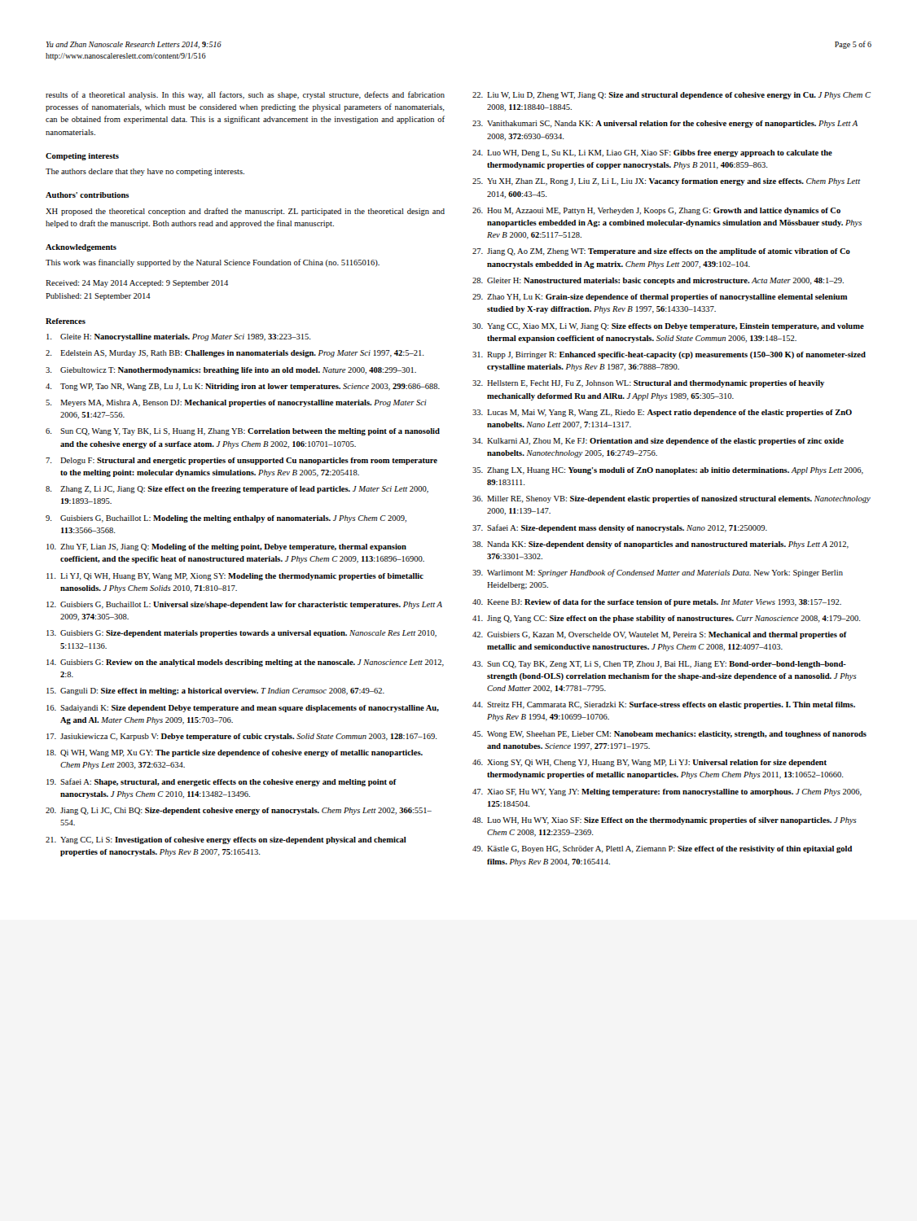Yu and Zhan Nanoscale Research Letters 2014, 9:516
http://www.nanoscalereslett.com/content/9/1/516
Page 5 of 6
results of a theoretical analysis. In this way, all factors, such as shape, crystal structure, defects and fabrication processes of nanomaterials, which must be considered when predicting the physical parameters of nanomaterials, can be obtained from experimental data. This is a significant advancement in the investigation and application of nanomaterials.
Competing interests
The authors declare that they have no competing interests.
Authors' contributions
XH proposed the theoretical conception and drafted the manuscript. ZL participated in the theoretical design and helped to draft the manuscript. Both authors read and approved the final manuscript.
Acknowledgements
This work was financially supported by the Natural Science Foundation of China (no. 51165016).
Received: 24 May 2014 Accepted: 9 September 2014
Published: 21 September 2014
References
Gleite H: Nanocrystalline materials. Prog Mater Sci 1989, 33:223–315.
Edelstein AS, Murday JS, Rath BB: Challenges in nanomaterials design. Prog Mater Sci 1997, 42:5–21.
Giebultowicz T: Nanothermodynamics: breathing life into an old model. Nature 2000, 408:299–301.
Tong WP, Tao NR, Wang ZB, Lu J, Lu K: Nitriding iron at lower temperatures. Science 2003, 299:686–688.
Meyers MA, Mishra A, Benson DJ: Mechanical properties of nanocrystalline materials. Prog Mater Sci 2006, 51:427–556.
Sun CQ, Wang Y, Tay BK, Li S, Huang H, Zhang YB: Correlation between the melting point of a nanosolid and the cohesive energy of a surface atom. J Phys Chem B 2002, 106:10701–10705.
Delogu F: Structural and energetic properties of unsupported Cu nanoparticles from room temperature to the melting point: molecular dynamics simulations. Phys Rev B 2005, 72:205418.
Zhang Z, Li JC, Jiang Q: Size effect on the freezing temperature of lead particles. J Mater Sci Lett 2000, 19:1893–1895.
Guisbiers G, Buchaillot L: Modeling the melting enthalpy of nanomaterials. J Phys Chem C 2009, 113:3566–3568.
Zhu YF, Lian JS, Jiang Q: Modeling of the melting point, Debye temperature, thermal expansion coefficient, and the specific heat of nanostructured materials. J Phys Chem C 2009, 113:16896–16900.
Li YJ, Qi WH, Huang BY, Wang MP, Xiong SY: Modeling the thermodynamic properties of bimetallic nanosolids. J Phys Chem Solids 2010, 71:810–817.
Guisbiers G, Buchaillot L: Universal size/shape-dependent law for characteristic temperatures. Phys Lett A 2009, 374:305–308.
Guisbiers G: Size-dependent materials properties towards a universal equation. Nanoscale Res Lett 2010, 5:1132–1136.
Guisbiers G: Review on the analytical models describing melting at the nanoscale. J Nanoscience Lett 2012, 2:8.
Ganguli D: Size effect in melting: a historical overview. T Indian Ceramsoc 2008, 67:49–62.
Sadaiyandi K: Size dependent Debye temperature and mean square displacements of nanocrystalline Au, Ag and Al. Mater Chem Phys 2009, 115:703–706.
Jasiukiewicza C, Karpusb V: Debye temperature of cubic crystals. Solid State Commun 2003, 128:167–169.
Qi WH, Wang MP, Xu GY: The particle size dependence of cohesive energy of metallic nanoparticles. Chem Phys Lett 2003, 372:632–634.
Safaei A: Shape, structural, and energetic effects on the cohesive energy and melting point of nanocrystals. J Phys Chem C 2010, 114:13482–13496.
Jiang Q, Li JC, Chi BQ: Size-dependent cohesive energy of nanocrystals. Chem Phys Lett 2002, 366:551–554.
Yang CC, Li S: Investigation of cohesive energy effects on size-dependent physical and chemical properties of nanocrystals. Phys Rev B 2007, 75:165413.
Liu W, Liu D, Zheng WT, Jiang Q: Size and structural dependence of cohesive energy in Cu. J Phys Chem C 2008, 112:18840–18845.
Vanithakumari SC, Nanda KK: A universal relation for the cohesive energy of nanoparticles. Phys Lett A 2008, 372:6930–6934.
Luo WH, Deng L, Su KL, Li KM, Liao GH, Xiao SF: Gibbs free energy approach to calculate the thermodynamic properties of copper nanocrystals. Phys B 2011, 406:859–863.
Yu XH, Zhan ZL, Rong J, Liu Z, Li L, Liu JX: Vacancy formation energy and size effects. Chem Phys Lett 2014, 600:43–45.
Hou M, Azzaoui ME, Pattyn H, Verheyden J, Koops G, Zhang G: Growth and lattice dynamics of Co nanoparticles embedded in Ag: a combined molecular-dynamics simulation and Mössbauer study. Phys Rev B 2000, 62:5117–5128.
Jiang Q, Ao ZM, Zheng WT: Temperature and size effects on the amplitude of atomic vibration of Co nanocrystals embedded in Ag matrix. Chem Phys Lett 2007, 439:102–104.
Gleiter H: Nanostructured materials: basic concepts and microstructure. Acta Mater 2000, 48:1–29.
Zhao YH, Lu K: Grain-size dependence of thermal properties of nanocrystalline elemental selenium studied by X-ray diffraction. Phys Rev B 1997, 56:14330–14337.
Yang CC, Xiao MX, Li W, Jiang Q: Size effects on Debye temperature, Einstein temperature, and volume thermal expansion coefficient of nanocrystals. Solid State Commun 2006, 139:148–152.
Rupp J, Birringer R: Enhanced specific-heat-capacity (cp) measurements (150–300 K) of nanometer-sized crystalline materials. Phys Rev B 1987, 36:7888–7890.
Hellstern E, Fecht HJ, Fu Z, Johnson WL: Structural and thermodynamic properties of heavily mechanically deformed Ru and AlRu. J Appl Phys 1989, 65:305–310.
Lucas M, Mai W, Yang R, Wang ZL, Riedo E: Aspect ratio dependence of the elastic properties of ZnO nanobelts. Nano Lett 2007, 7:1314–1317.
Kulkarni AJ, Zhou M, Ke FJ: Orientation and size dependence of the elastic properties of zinc oxide nanobelts. Nanotechnology 2005, 16:2749–2756.
Zhang LX, Huang HC: Young's moduli of ZnO nanoplates: ab initio determinations. Appl Phys Lett 2006, 89:183111.
Miller RE, Shenoy VB: Size-dependent elastic properties of nanosized structural elements. Nanotechnology 2000, 11:139–147.
Safaei A: Size-dependent mass density of nanocrystals. Nano 2012, 71:250009.
Nanda KK: Size-dependent density of nanoparticles and nanostructured materials. Phys Lett A 2012, 376:3301–3302.
Warlimont M: Springer Handbook of Condensed Matter and Materials Data. New York: Spinger Berlin Heidelberg; 2005.
Keene BJ: Review of data for the surface tension of pure metals. Int Mater Views 1993, 38:157–192.
Jing Q, Yang CC: Size effect on the phase stability of nanostructures. Curr Nanoscience 2008, 4:179–200.
Guisbiers G, Kazan M, Overschelde OV, Wautelet M, Pereira S: Mechanical and thermal properties of metallic and semiconductive nanostructures. J Phys Chem C 2008, 112:4097–4103.
Sun CQ, Tay BK, Zeng XT, Li S, Chen TP, Zhou J, Bai HL, Jiang EY: Bond-order–bond-length–bond-strength (bond-OLS) correlation mechanism for the shape-and-size dependence of a nanosolid. J Phys Cond Matter 2002, 14:7781–7795.
Streitz FH, Cammarata RC, Sieradzki K: Surface-stress effects on elastic properties. I. Thin metal films. Phys Rev B 1994, 49:10699–10706.
Wong EW, Sheehan PE, Lieber CM: Nanobeam mechanics: elasticity, strength, and toughness of nanorods and nanotubes. Science 1997, 277:1971–1975.
Xiong SY, Qi WH, Cheng YJ, Huang BY, Wang MP, Li YJ: Universal relation for size dependent thermodynamic properties of metallic nanoparticles. Phys Chem Chem Phys 2011, 13:10652–10660.
Xiao SF, Hu WY, Yang JY: Melting temperature: from nanocrystalline to amorphous. J Chem Phys 2006, 125:184504.
Luo WH, Hu WY, Xiao SF: Size Effect on the thermodynamic properties of silver nanoparticles. J Phys Chem C 2008, 112:2359–2369.
Kästle G, Boyen HG, Schröder A, Plettl A, Ziemann P: Size effect of the resistivity of thin epitaxial gold films. Phys Rev B 2004, 70:165414.